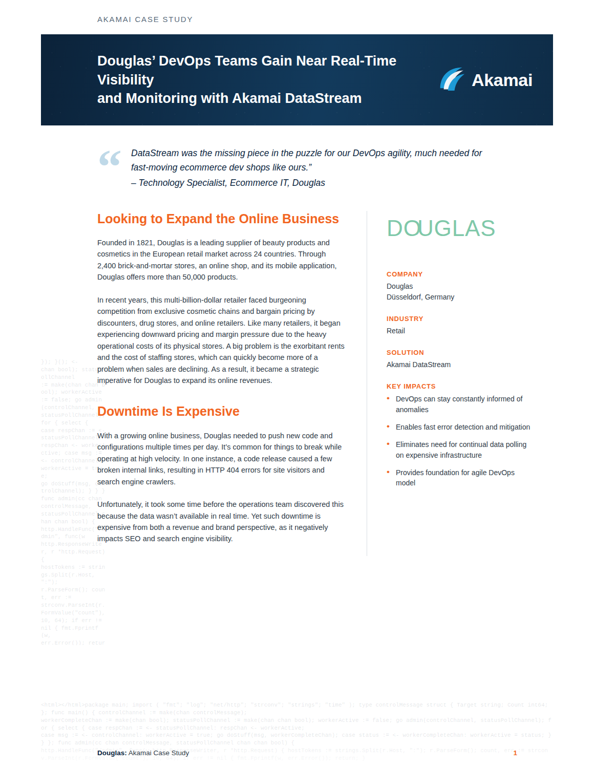}); }(); <- chan bool); statusPollChannel := make(chan chan bool); workerActive := false; go admin(controlChannel, statusPollChannel); for { select { case respChan := <- statusPollChannel: respChan <- workerActive; case msg := <- controlChannel: workerActive = true; go doStuff(msg, controlChannel); } } } func admin(cc chan controlMessage, statusPollChannel chan chan bool) { http.HandleFunc("/admin", func(w http.ResponseWriter, r *http.Request) { hostTokens := strings.Split(r.Host, ":"); r.ParseForm(); count, err := strconv.ParseInt(r.FormValue("count"), 10, 64); if err != nil { fmt.Fprintf(w, err.Error()); return; } msg := controlMessage{Target: r.FormValue("target"), Count: count}; cc <- msg; fmt.Fprintf(w, "Control message issued for Target %s, count %d", r.FormValue("target"), count); }); http.HandleFunc("/status", func(w http.ResponseWriter, r *http.Request) { reqChan := make(chan bool); statusPollChannel <- reqChan; timeout := time.After(time.Second); select { case result := <- reqChan: if result { fmt.Fprint(w, "ACTIVE"); } else { fmt.Fprint(w, "INACTIVE"); } return; case <- timeout: fmt.Fprint(w, "TIMEOUT"); } }); log.Fatal( http.ListenAndServe(":1337", nil)); }
<html></html>package main; import ( "fmt"; "log"; "net/http"; "strconv"; "strings"; "time" ); type controlMessage struct { Target string; Count int64; }; func main() { controlChannel := make(chan controlMessage); workerCompleteChan := make(chan bool); statusPollChannel := make(chan chan bool); workerActive := false; go admin(controlChannel, statusPollChannel); for { select { case respChan := <- statusPollChannel: respChan <- workerActive; case msg := <- controlChannel: workerActive = true; go doStuff(msg, workerCompleteChan); case status := <- workerCompleteChan: workerActive = status; } } }; func admin(cc chan controlMessage, statusPollChannel chan chan bool) { http.HandleFunc("/admin", func(w http.ResponseWriter, r *http.Request) { hostTokens := strings.Split(r.Host, ":"); r.ParseForm(); count, err := strconv.ParseInt(r.FormValue("count"), 10, 64); if err != nil { fmt.Fprintf(w, err.Error()); return; }
Akamai Case Study
Douglas’ DevOps Teams Gain Near Real-Time Visibility and Monitoring with Akamai DataStream
Akamai
“
DataStream was the missing piece in the puzzle for our DevOps agility, much needed for fast-moving ecommerce dev shops like ours.” – Technology Specialist, Ecommerce IT, Douglas
Looking to Expand the Online Business
Founded in 1821, Douglas is a leading supplier of beauty products and cosmetics in the European retail market across 24 countries. Through 2,400 brick-and-mortar stores, an online shop, and its mobile application, Douglas offers more than 50,000 products.
In recent years, this multi-billion-dollar retailer faced burgeoning competition from exclusive cosmetic chains and bargain pricing by discounters, drug stores, and online retailers. Like many retailers, it began experiencing downward pricing and margin pressure due to the heavy operational costs of its physical stores. A big problem is the exorbitant rents and the cost of staffing stores, which can quickly become more of a problem when sales are declining. As a result, it became a strategic imperative for Douglas to expand its online revenues.
Downtime Is Expensive
With a growing online business, Douglas needed to push new code and configurations multiple times per day. It’s common for things to break while operating at high velocity. In one instance, a code release caused a few broken internal links, resulting in HTTP 404 errors for site visitors and search engine crawlers.
Unfortunately, it took some time before the operations team discovered this because the data wasn’t available in real time. Yet such downtime is expensive from both a revenue and brand perspective, as it negatively impacts SEO and search engine visibility.
DOUGLAS
Company
Douglas
Düsseldorf, Germany
Industry
Retail
Solution
Akamai DataStream
Key Impacts
DevOps can stay constantly informed of anomalies
Enables fast error detection and mitigation
Eliminates need for continual data polling on expensive infrastructure
Provides foundation for agile DevOps model
Douglas: Akamai Case Study
1